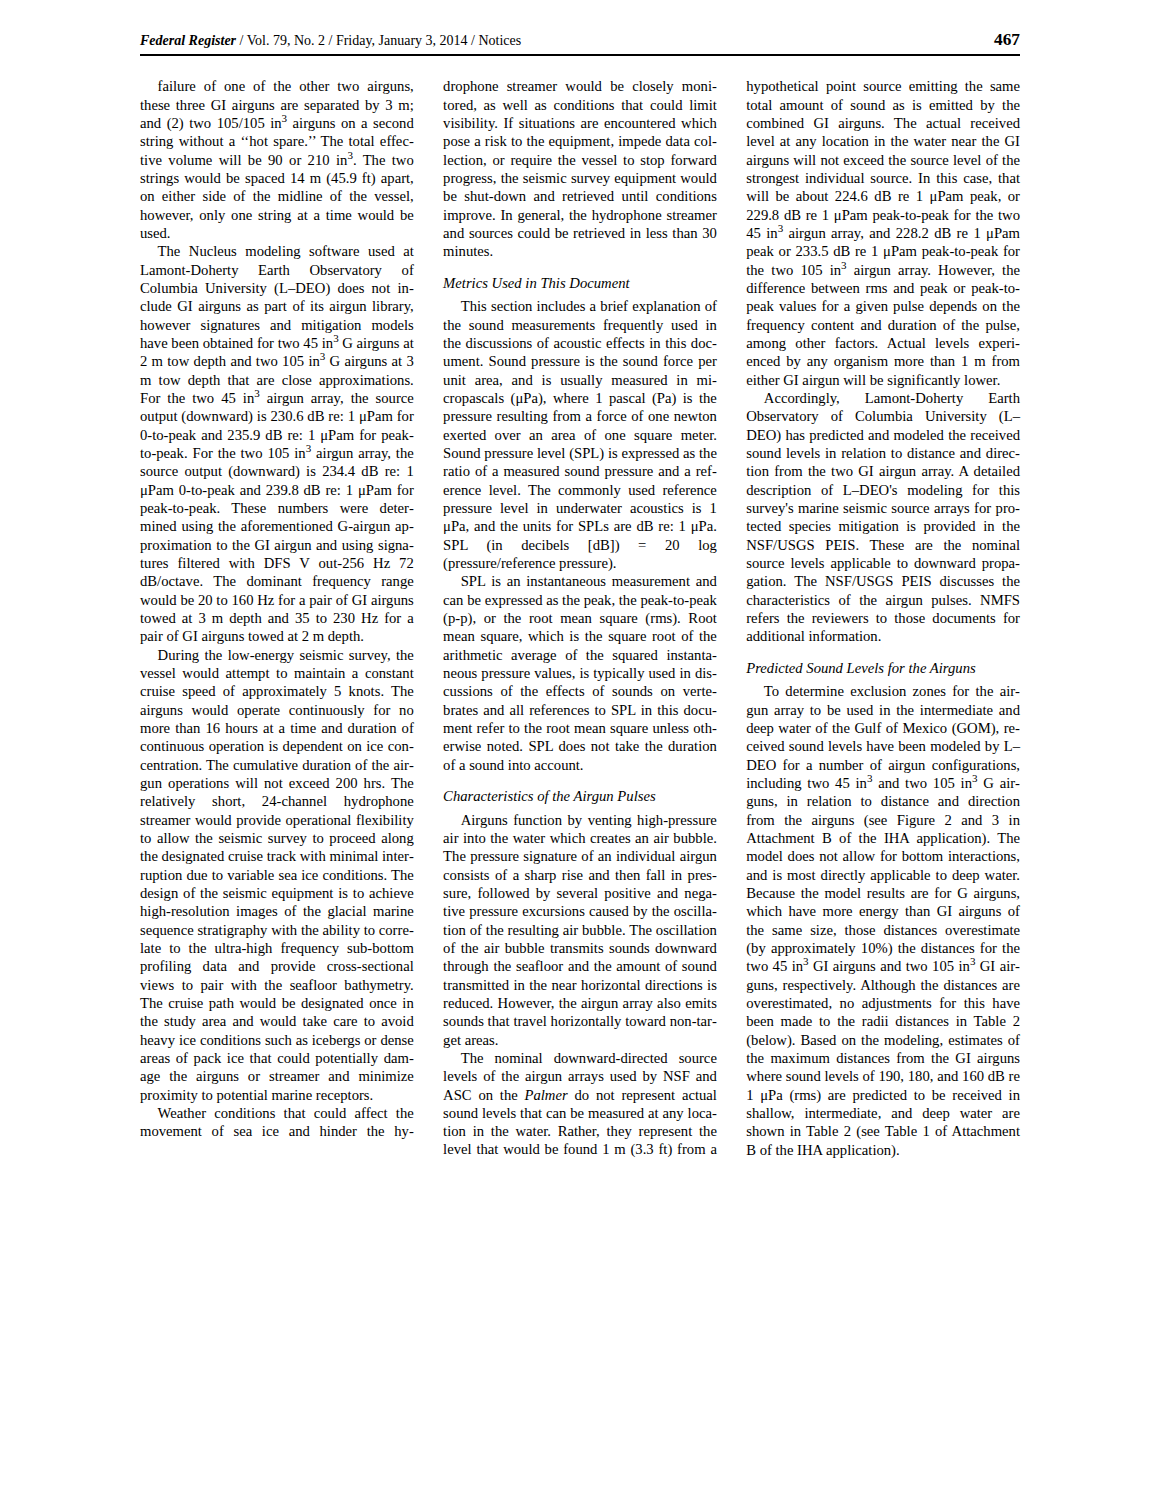Federal Register / Vol. 79, No. 2 / Friday, January 3, 2014 / Notices
467
failure of one of the other two airguns, these three GI airguns are separated by 3 m; and (2) two 105/105 in3 airguns on a second string without a ‘‘hot spare.’’ The total effective volume will be 90 or 210 in3. The two strings would be spaced 14 m (45.9 ft) apart, on either side of the midline of the vessel, however, only one string at a time would be used.
The Nucleus modeling software used at Lamont-Doherty Earth Observatory of Columbia University (L–DEO) does not include GI airguns as part of its airgun library, however signatures and mitigation models have been obtained for two 45 in3 G airguns at 2 m tow depth and two 105 in3 G airguns at 3 m tow depth that are close approximations. For the two 45 in3 airgun array, the source output (downward) is 230.6 dB re: 1 μPam for 0-to-peak and 235.9 dB re: 1 μPam for peak-to-peak. For the two 105 in3 airgun array, the source output (downward) is 234.4 dB re: 1 μPam 0-to-peak and 239.8 dB re: 1 μPam for peak-to-peak. These numbers were determined using the aforementioned G-airgun approximation to the GI airgun and using signatures filtered with DFS V out-256 Hz 72 dB/octave. The dominant frequency range would be 20 to 160 Hz for a pair of GI airguns towed at 3 m depth and 35 to 230 Hz for a pair of GI airguns towed at 2 m depth.
During the low-energy seismic survey, the vessel would attempt to maintain a constant cruise speed of approximately 5 knots. The airguns would operate continuously for no more than 16 hours at a time and duration of continuous operation is dependent on ice concentration. The cumulative duration of the airgun operations will not exceed 200 hrs. The relatively short, 24-channel hydrophone streamer would provide operational flexibility to allow the seismic survey to proceed along the designated cruise track with minimal interruption due to variable sea ice conditions. The design of the seismic equipment is to achieve high-resolution images of the glacial marine sequence stratigraphy with the ability to correlate to the ultra-high frequency sub-bottom profiling data and provide cross-sectional views to pair with the seafloor bathymetry. The cruise path would be designated once in the study area and would take care to avoid heavy ice conditions such as icebergs or dense areas of pack ice that could potentially damage the airguns or streamer and minimize proximity to potential marine receptors.
Weather conditions that could affect the movement of sea ice and hinder the hydrophone streamer would be closely monitored, as well as conditions that could limit visibility. If situations are encountered which pose a risk to the equipment, impede data collection, or require the vessel to stop forward progress, the seismic survey equipment would be shut-down and retrieved until conditions improve. In general, the hydrophone streamer and sources could be retrieved in less than 30 minutes.
Metrics Used in This Document
This section includes a brief explanation of the sound measurements frequently used in the discussions of acoustic effects in this document. Sound pressure is the sound force per unit area, and is usually measured in micropascals (μPa), where 1 pascal (Pa) is the pressure resulting from a force of one newton exerted over an area of one square meter. Sound pressure level (SPL) is expressed as the ratio of a measured sound pressure and a reference level. The commonly used reference pressure level in underwater acoustics is 1 μPa, and the units for SPLs are dB re: 1 μPa. SPL (in decibels [dB]) = 20 log (pressure/reference pressure).
SPL is an instantaneous measurement and can be expressed as the peak, the peak-to-peak (p-p), or the root mean square (rms). Root mean square, which is the square root of the arithmetic average of the squared instantaneous pressure values, is typically used in discussions of the effects of sounds on vertebrates and all references to SPL in this document refer to the root mean square unless otherwise noted. SPL does not take the duration of a sound into account.
Characteristics of the Airgun Pulses
Airguns function by venting high-pressure air into the water which creates an air bubble. The pressure signature of an individual airgun consists of a sharp rise and then fall in pressure, followed by several positive and negative pressure excursions caused by the oscillation of the resulting air bubble. The oscillation of the air bubble transmits sounds downward through the seafloor and the amount of sound transmitted in the near horizontal directions is reduced. However, the airgun array also emits sounds that travel horizontally toward non-target areas.
The nominal downward-directed source levels of the airgun arrays used by NSF and ASC on the Palmer do not represent actual sound levels that can be measured at any location in the water. Rather, they represent the level that would be found 1 m (3.3 ft) from a hypothetical point source emitting the same total amount of sound as is emitted by the combined GI airguns. The actual received level at any location in the water near the GI airguns will not exceed the source level of the strongest individual source. In this case, that will be about 224.6 dB re 1 μPam peak, or 229.8 dB re 1 μPam peak-to-peak for the two 45 in3 airgun array, and 228.2 dB re 1 μPam peak or 233.5 dB re 1 μPam peak-to-peak for the two 105 in3 airgun array. However, the difference between rms and peak or peak-to-peak values for a given pulse depends on the frequency content and duration of the pulse, among other factors. Actual levels experienced by any organism more than 1 m from either GI airgun will be significantly lower.
Accordingly, Lamont-Doherty Earth Observatory of Columbia University (L–DEO) has predicted and modeled the received sound levels in relation to distance and direction from the two GI airgun array. A detailed description of L–DEO's modeling for this survey's marine seismic source arrays for protected species mitigation is provided in the NSF/USGS PEIS. These are the nominal source levels applicable to downward propagation. The NSF/USGS PEIS discusses the characteristics of the airgun pulses. NMFS refers the reviewers to those documents for additional information.
Predicted Sound Levels for the Airguns
To determine exclusion zones for the airgun array to be used in the intermediate and deep water of the Gulf of Mexico (GOM), received sound levels have been modeled by L–DEO for a number of airgun configurations, including two 45 in3 and two 105 in3 G airguns, in relation to distance and direction from the airguns (see Figure 2 and 3 in Attachment B of the IHA application). The model does not allow for bottom interactions, and is most directly applicable to deep water. Because the model results are for G airguns, which have more energy than GI airguns of the same size, those distances overestimate (by approximately 10%) the distances for the two 45 in3 GI airguns and two 105 in3 GI airguns, respectively. Although the distances are overestimated, no adjustments for this have been made to the radii distances in Table 2 (below). Based on the modeling, estimates of the maximum distances from the GI airguns where sound levels of 190, 180, and 160 dB re 1 μPa (rms) are predicted to be received in shallow, intermediate, and deep water are shown in Table 2 (see Table 1 of Attachment B of the IHA application).